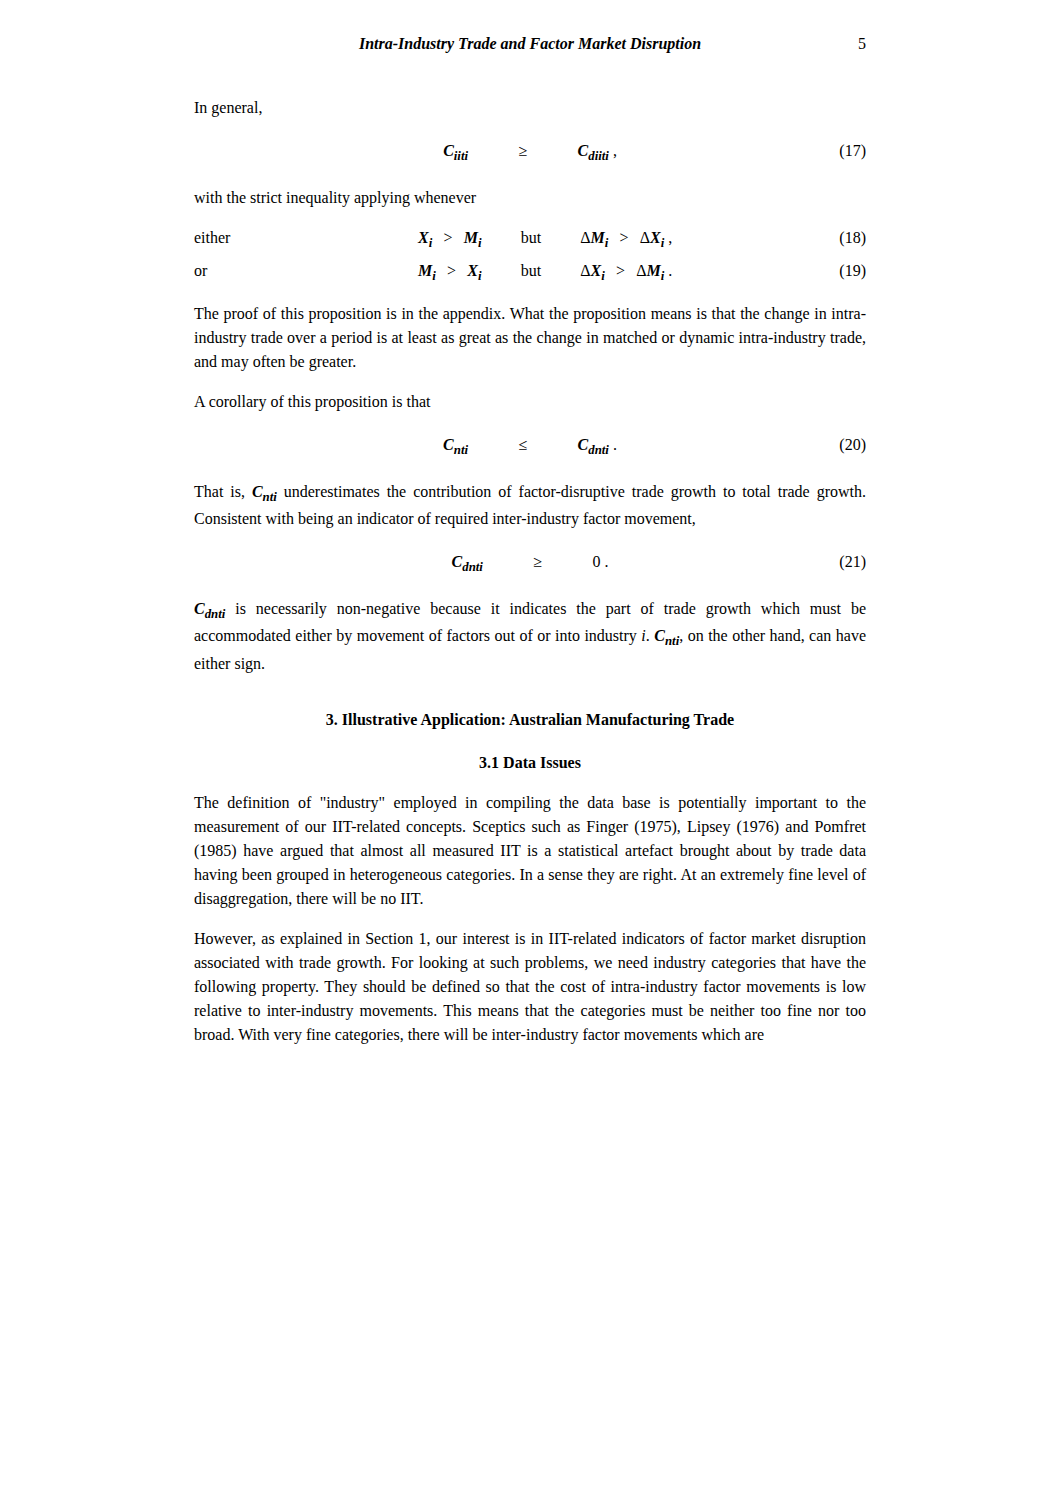Intra-Industry Trade and Factor Market Disruption 5
In general,
Ciit i ≥ Cdiit i ,
(17)
with the strict inequality applying whenever
either
Xi > Mi but ΔMi > ΔXi ,
(18)
or
Mi > Xi but ΔXi > ΔMi .
(19)
The proof of this proposition is in the appendix. What the proposition means is that the change in intra-industry trade over a period is at least as great as the change in matched or dynamic intra-industry trade, and may often be greater.
A corollary of this proposition is that
Cnt i ≤ Cdnt i .
(20)
That is, Cnt i underestimates the contribution of factor-disruptive trade growth to total trade growth. Consistent with being an indicator of required inter-industry factor movement,
Cdnt i ≥ 0 .
(21)
Cdnt i is necessarily non-negative because it indicates the part of trade growth which must be accommodated either by movement of factors out of or into industry i. Cnt i, on the other hand, can have either sign.
3. Illustrative Application: Australian Manufacturing Trade
3.1 Data Issues
The definition of "industry" employed in compiling the data base is potentially important to the measurement of our IIT-related concepts. Sceptics such as Finger (1975), Lipsey (1976) and Pomfret (1985) have argued that almost all measured IIT is a statistical artefact brought about by trade data having been grouped in heterogeneous categories. In a sense they are right. At an extremely fine level of disaggregation, there will be no IIT.
However, as explained in Section 1, our interest is in IIT-related indicators of factor market disruption associated with trade growth. For looking at such problems, we need industry categories that have the following property. They should be defined so that the cost of intra-industry factor movements is low relative to inter-industry movements. This means that the categories must be neither too fine nor too broad. With very fine categories, there will be inter-industry factor movements which are